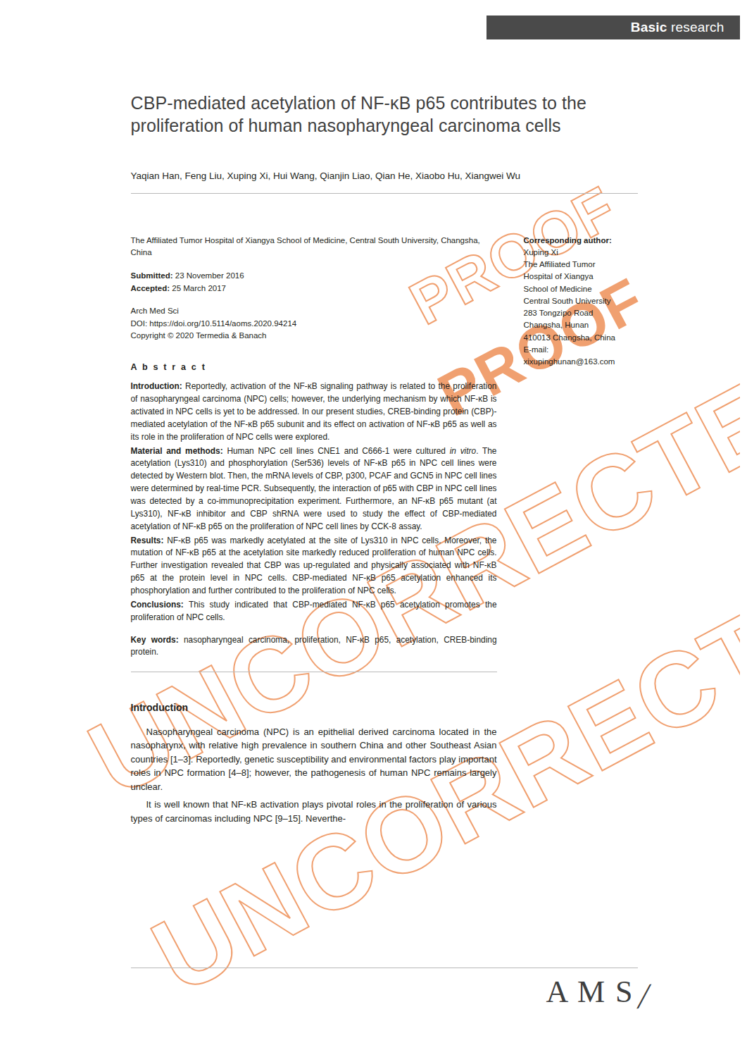Basic research
PROOF
PROOF
UNCORRECTED
UNCORRECTED
CBP-mediated acetylation of NF-κB p65 contributes to the proliferation of human nasopharyngeal carcinoma cells
Yaqian Han, Feng Liu, Xuping Xi, Hui Wang, Qianjin Liao, Qian He, Xiaobo Hu, Xiangwei Wu
The Affiliated Tumor Hospital of Xiangya School of Medicine, Central South University, Changsha, China
Submitted: 23 November 2016
Accepted: 25 March 2017
Arch Med Sci
DOI: https://doi.org/10.5114/aoms.2020.94214
Copyright © 2020 Termedia & Banach
A b s t r a c t
Introduction: Reportedly, activation of the NF-κB signaling pathway is related to the proliferation of nasopharyngeal carcinoma (NPC) cells; however, the underlying mechanism by which NF-κB is activated in NPC cells is yet to be addressed. In our present studies, CREB-binding protein (CBP)-mediated acetylation of the NF-κB p65 subunit and its effect on activation of NF-κB p65 as well as its role in the proliferation of NPC cells were explored.
Material and methods: Human NPC cell lines CNE1 and C666-1 were cultured in vitro. The acetylation (Lys310) and phosphorylation (Ser536) levels of NF-κB p65 in NPC cell lines were detected by Western blot. Then, the mRNA levels of CBP, p300, PCAF and GCN5 in NPC cell lines were determined by real-time PCR. Subsequently, the interaction of p65 with CBP in NPC cell lines was detected by a co-immunoprecipitation experiment. Furthermore, an NF-κB p65 mutant (at Lys310), NF-κB inhibitor and CBP shRNA were used to study the effect of CBP-mediated acetylation of NF-κB p65 on the proliferation of NPC cell lines by CCK-8 assay.
Results: NF-κB p65 was markedly acetylated at the site of Lys310 in NPC cells. Moreover, the mutation of NF-κB p65 at the acetylation site markedly reduced proliferation of human NPC cells. Further investigation revealed that CBP was up-regulated and physically associated with NF-κB p65 at the protein level in NPC cells. CBP-mediated NF-κB p65 acetylation enhanced its phosphorylation and further contributed to the proliferation of NPC cells.
Conclusions: This study indicated that CBP-mediated NF-κB p65 acetylation promotes the proliferation of NPC cells.
Key words: nasopharyngeal carcinoma, proliferation, NF-κB p65, acetylation, CREB-binding protein.
Corresponding author:
Xuping Xi
The Affiliated Tumor
Hospital of Xiangya
School of Medicine
Central South University
283 Tongzipo Road
Changsha, Hunan
410013 Changsha, China
E-mail:
xixupinghunan@163.com
Introduction
Nasopharyngeal carcinoma (NPC) is an epithelial derived carcinoma located in the nasopharynx, with relative high prevalence in southern China and other Southeast Asian countries [1–3]. Reportedly, genetic susceptibility and environmental factors play important roles in NPC formation [4–8]; however, the pathogenesis of human NPC remains largely unclear.
It is well known that NF-κB activation plays pivotal roles in the proliferation of various types of carcinomas including NPC [9–15]. Neverthe-
A M S⟋